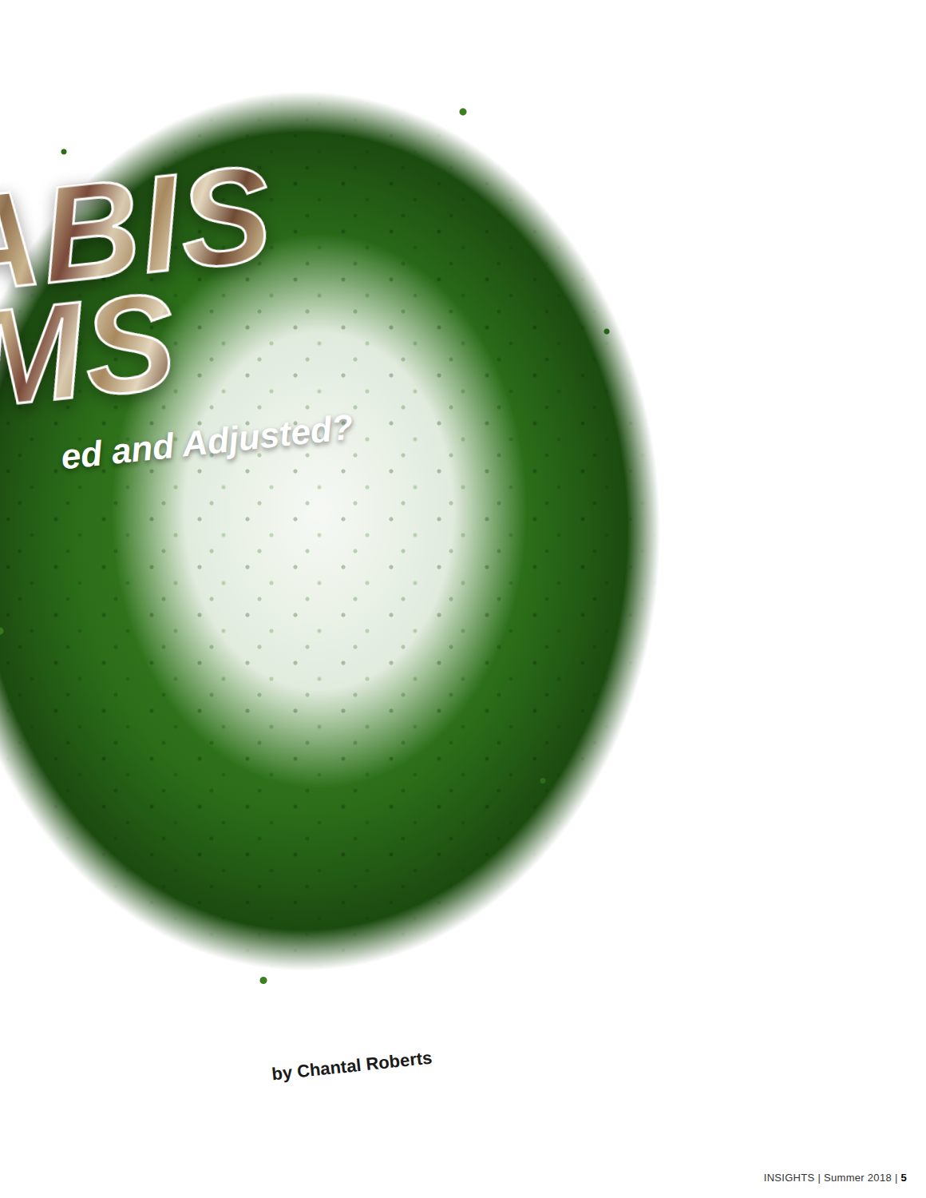ABIS IMS
ed and Adjusted?
by Chantal Roberts
INSIGHTS | Summer 2018 | 5